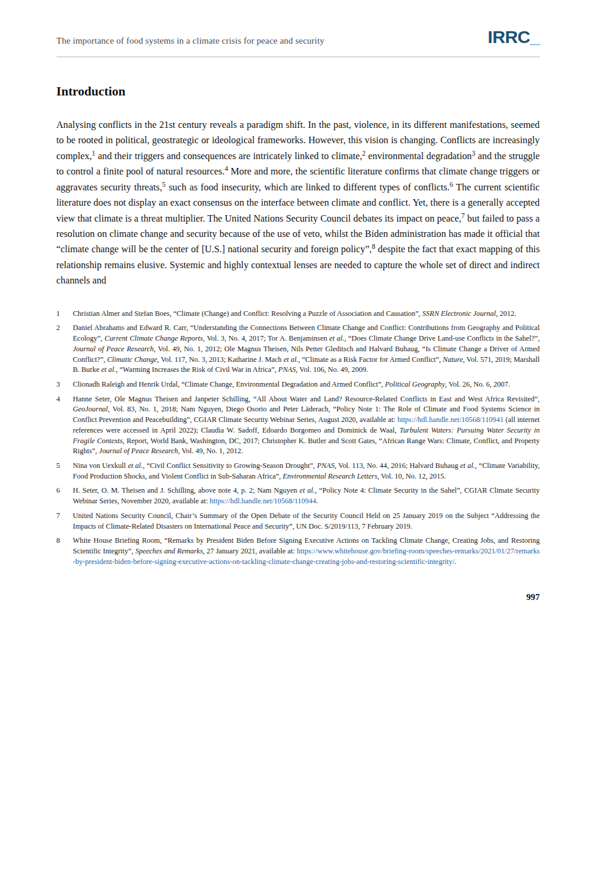The importance of food systems in a climate crisis for peace and security
IRRC_
Introduction
Analysing conflicts in the 21st century reveals a paradigm shift. In the past, violence, in its different manifestations, seemed to be rooted in political, geostrategic or ideological frameworks. However, this vision is changing. Conflicts are increasingly complex,1 and their triggers and consequences are intricately linked to climate,2 environmental degradation3 and the struggle to control a finite pool of natural resources.4 More and more, the scientific literature confirms that climate change triggers or aggravates security threats,5 such as food insecurity, which are linked to different types of conflicts.6 The current scientific literature does not display an exact consensus on the interface between climate and conflict. Yet, there is a generally accepted view that climate is a threat multiplier. The United Nations Security Council debates its impact on peace,7 but failed to pass a resolution on climate change and security because of the use of veto, whilst the Biden administration has made it official that “climate change will be the center of [U.S.] national security and foreign policy”,8 despite the fact that exact mapping of this relationship remains elusive. Systemic and highly contextual lenses are needed to capture the whole set of direct and indirect channels and
1 Christian Almer and Stefan Boes, “Climate (Change) and Conflict: Resolving a Puzzle of Association and Causation”, SSRN Electronic Journal, 2012.
2 Daniel Abrahams and Edward R. Carr, “Understanding the Connections Between Climate Change and Conflict: Contributions from Geography and Political Ecology”, Current Climate Change Reports, Vol. 3, No. 4, 2017; Tor A. Benjaminsen et al., “Does Climate Change Drive Land-use Conflicts in the Sahel?”, Journal of Peace Research, Vol. 49, No. 1, 2012; Ole Magnus Theisen, Nils Petter Gleditsch and Halvard Buhaug, “Is Climate Change a Driver of Armed Conflict?”, Climatic Change, Vol. 117, No. 3, 2013; Katharine J. Mach et al., “Climate as a Risk Factor for Armed Conflict”, Nature, Vol. 571, 2019; Marshall B. Burke et al., “Warming Increases the Risk of Civil War in Africa”, PNAS, Vol. 106, No. 49, 2009.
3 Clionadh Raleigh and Henrik Urdal, “Climate Change, Environmental Degradation and Armed Conflict”, Political Geography, Vol. 26, No. 6, 2007.
4 Hanne Seter, Ole Magnus Theisen and Janpeter Schilling, “All About Water and Land? Resource-Related Conflicts in East and West Africa Revisited”, GeoJournal, Vol. 83, No. 1, 2018; Nam Nguyen, Diego Osorio and Peter Läderach, “Policy Note 1: The Role of Climate and Food Systems Science in Conflict Prevention and Peacebuilding”, CGIAR Climate Security Webinar Series, August 2020, available at: https://hdl.handle.net/10568/110941 (all internet references were accessed in April 2022); Claudia W. Sadoff, Edoardo Borgomeo and Dominick de Waal, Turbulent Waters: Pursuing Water Security in Fragile Contexts, Report, World Bank, Washington, DC, 2017; Christopher K. Butler and Scott Gates, “African Range Wars: Climate, Conflict, and Property Rights”, Journal of Peace Research, Vol. 49, No. 1, 2012.
5 Nina von Uexkull et al., “Civil Conflict Sensitivity to Growing-Season Drought”, PNAS, Vol. 113, No. 44, 2016; Halvard Buhaug et al., “Climate Variability, Food Production Shocks, and Violent Conflict in Sub-Saharan Africa”, Environmental Research Letters, Vol. 10, No. 12, 2015.
6 H. Seter, O. M. Theisen and J. Schilling, above note 4, p. 2; Nam Nguyen et al., “Policy Note 4: Climate Security in the Sahel”, CGIAR Climate Security Webinar Series, November 2020, available at: https://hdl.handle.net/10568/110944.
7 United Nations Security Council, Chair’s Summary of the Open Debate of the Security Council Held on 25 January 2019 on the Subject “Addressing the Impacts of Climate-Related Disasters on International Peace and Security”, UN Doc. S/2019/113, 7 February 2019.
8 White House Briefing Room, “Remarks by President Biden Before Signing Executive Actions on Tackling Climate Change, Creating Jobs, and Restoring Scientific Integrity”, Speeches and Remarks, 27 January 2021, available at: https://www.whitehouse.gov/briefing-room/speeches-remarks/2021/01/27/remarks-by-president-biden-before-signing-executive-actions-on-tackling-climate-change-creating-jobs-and-restoring-scientific-integrity/.
997